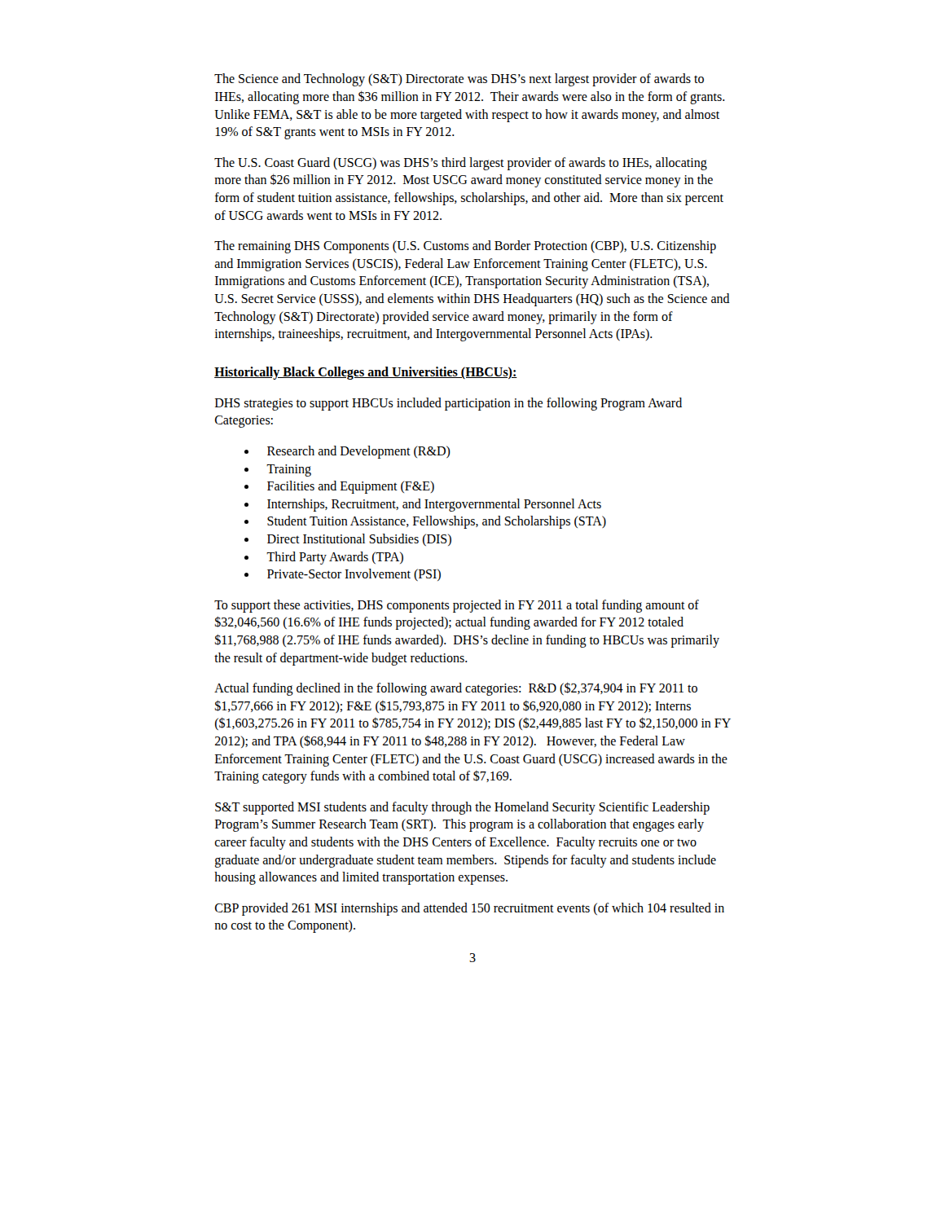The Science and Technology (S&T) Directorate was DHS’s next largest provider of awards to IHEs, allocating more than $36 million in FY 2012. Their awards were also in the form of grants. Unlike FEMA, S&T is able to be more targeted with respect to how it awards money, and almost 19% of S&T grants went to MSIs in FY 2012.
The U.S. Coast Guard (USCG) was DHS’s third largest provider of awards to IHEs, allocating more than $26 million in FY 2012. Most USCG award money constituted service money in the form of student tuition assistance, fellowships, scholarships, and other aid. More than six percent of USCG awards went to MSIs in FY 2012.
The remaining DHS Components (U.S. Customs and Border Protection (CBP), U.S. Citizenship and Immigration Services (USCIS), Federal Law Enforcement Training Center (FLETC), U.S. Immigrations and Customs Enforcement (ICE), Transportation Security Administration (TSA), U.S. Secret Service (USSS), and elements within DHS Headquarters (HQ) such as the Science and Technology (S&T) Directorate) provided service award money, primarily in the form of internships, traineeships, recruitment, and Intergovernmental Personnel Acts (IPAs).
Historically Black Colleges and Universities (HBCUs):
DHS strategies to support HBCUs included participation in the following Program Award Categories:
Research and Development (R&D)
Training
Facilities and Equipment (F&E)
Internships, Recruitment, and Intergovernmental Personnel Acts
Student Tuition Assistance, Fellowships, and Scholarships (STA)
Direct Institutional Subsidies (DIS)
Third Party Awards (TPA)
Private-Sector Involvement (PSI)
To support these activities, DHS components projected in FY 2011 a total funding amount of $32,046,560 (16.6% of IHE funds projected); actual funding awarded for FY 2012 totaled $11,768,988 (2.75% of IHE funds awarded). DHS’s decline in funding to HBCUs was primarily the result of department-wide budget reductions.
Actual funding declined in the following award categories: R&D ($2,374,904 in FY 2011 to $1,577,666 in FY 2012); F&E ($15,793,875 in FY 2011 to $6,920,080 in FY 2012); Interns ($1,603,275.26 in FY 2011 to $785,754 in FY 2012); DIS ($2,449,885 last FY to $2,150,000 in FY 2012); and TPA ($68,944 in FY 2011 to $48,288 in FY 2012). However, the Federal Law Enforcement Training Center (FLETC) and the U.S. Coast Guard (USCG) increased awards in the Training category funds with a combined total of $7,169.
S&T supported MSI students and faculty through the Homeland Security Scientific Leadership Program’s Summer Research Team (SRT). This program is a collaboration that engages early career faculty and students with the DHS Centers of Excellence. Faculty recruits one or two graduate and/or undergraduate student team members. Stipends for faculty and students include housing allowances and limited transportation expenses.
CBP provided 261 MSI internships and attended 150 recruitment events (of which 104 resulted in no cost to the Component).
3